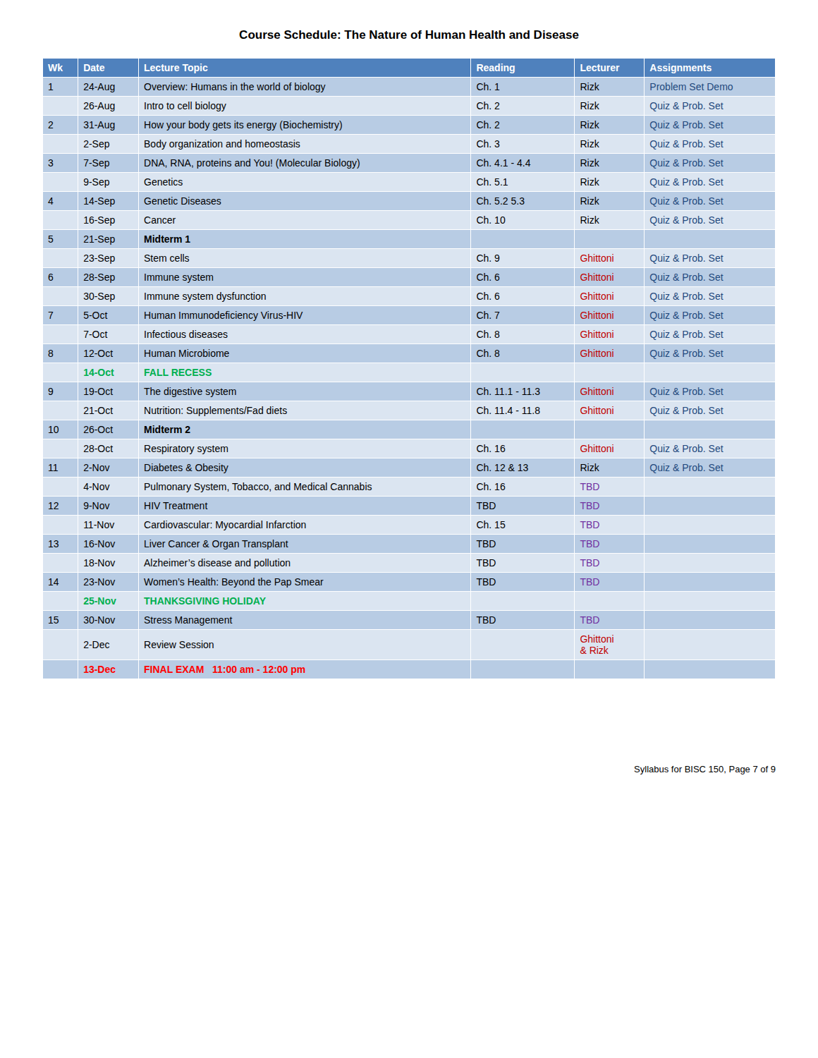Course Schedule: The Nature of Human Health and Disease
| Wk | Date | Lecture Topic | Reading | Lecturer | Assignments |
| --- | --- | --- | --- | --- | --- |
| 1 | 24-Aug | Overview: Humans in the world of biology | Ch. 1 | Rizk | Problem Set Demo |
| | 26-Aug | Intro to cell biology | Ch. 2 | Rizk | Quiz & Prob. Set |
| 2 | 31-Aug | How your body gets its energy (Biochemistry) | Ch. 2 | Rizk | Quiz & Prob. Set |
| | 2-Sep | Body organization and homeostasis | Ch. 3 | Rizk | Quiz & Prob. Set |
| 3 | 7-Sep | DNA, RNA, proteins and You! (Molecular Biology) | Ch. 4.1 - 4.4 | Rizk | Quiz & Prob. Set |
| | 9-Sep | Genetics | Ch. 5.1 | Rizk | Quiz & Prob. Set |
| 4 | 14-Sep | Genetic Diseases | Ch. 5.2 5.3 | Rizk | Quiz & Prob. Set |
| | 16-Sep | Cancer | Ch. 10 | Rizk | Quiz & Prob. Set |
| 5 | 21-Sep | Midterm 1 | | | |
| | 23-Sep | Stem cells | Ch. 9 | Ghittoni | Quiz & Prob. Set |
| 6 | 28-Sep | Immune system | Ch. 6 | Ghittoni | Quiz & Prob. Set |
| | 30-Sep | Immune system dysfunction | Ch. 6 | Ghittoni | Quiz & Prob. Set |
| 7 | 5-Oct | Human Immunodeficiency Virus-HIV | Ch. 7 | Ghittoni | Quiz & Prob. Set |
| | 7-Oct | Infectious diseases | Ch. 8 | Ghittoni | Quiz & Prob. Set |
| 8 | 12-Oct | Human Microbiome | Ch. 8 | Ghittoni | Quiz & Prob. Set |
| | 14-Oct | FALL RECESS | | | |
| 9 | 19-Oct | The digestive system | Ch. 11.1 - 11.3 | Ghittoni | Quiz & Prob. Set |
| | 21-Oct | Nutrition: Supplements/Fad diets | Ch. 11.4 - 11.8 | Ghittoni | Quiz & Prob. Set |
| 10 | 26-Oct | Midterm 2 | | | |
| | 28-Oct | Respiratory system | Ch. 16 | Ghittoni | Quiz & Prob. Set |
| 11 | 2-Nov | Diabetes & Obesity | Ch. 12 & 13 | Rizk | Quiz & Prob. Set |
| | 4-Nov | Pulmonary System, Tobacco, and Medical Cannabis | Ch. 16 | TBD | |
| 12 | 9-Nov | HIV Treatment | TBD | TBD | |
| | 11-Nov | Cardiovascular: Myocardial Infarction | Ch. 15 | TBD | |
| 13 | 16-Nov | Liver Cancer & Organ Transplant | TBD | TBD | |
| | 18-Nov | Alzheimer’s disease and pollution | TBD | TBD | |
| 14 | 23-Nov | Women’s Health: Beyond the Pap Smear | TBD | TBD | |
| | 25-Nov | THANKSGIVING HOLIDAY | | | |
| 15 | 30-Nov | Stress Management | TBD | TBD | |
| | 2-Dec | Review Session | | Ghittoni & Rizk | |
| | 13-Dec | FINAL EXAM 11:00 am - 12:00 pm | | | |
Syllabus for BISC 150, Page 7 of 9